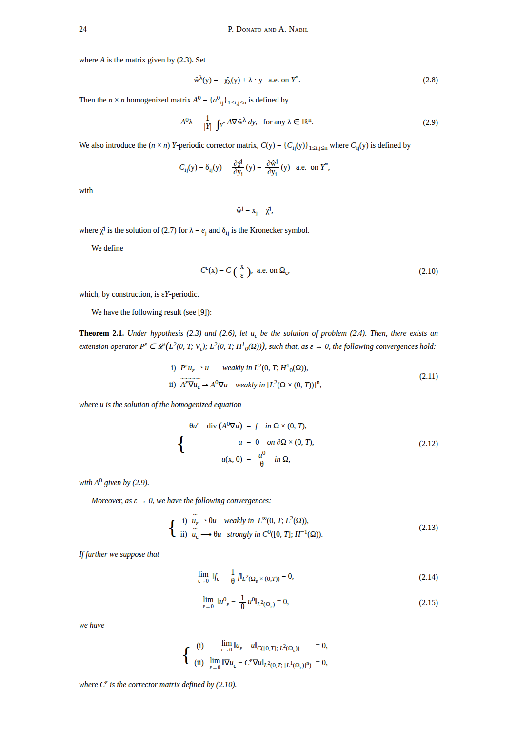24 P. Donato and A. Nabil
where A is the matrix given by (2.3). Set
ŵλ(y) = −χ̂λ(y) + λ · y a.e. on Y*.
(2.8)
Then the n × n homogenized matrix A0 = {a0ij}1≤i,j≤n is defined by
A0λ = 1|Y| ∫Y* A∇ŵλ dy, for any λ ∈ ℝn.
(2.9)
We also introduce the (n × n) Y-periodic corrector matrix, C(y) = {Cij(y)}1≤i,j≤n where Cij(y) is defined by
Cij(y) = δij(y) − ∂χ̂j∂yi(y) = ∂ŵj∂yi(y) a.e. on Y*,
with
ŵj = xj − χ̂j,
where χ̂j is the solution of (2.7) for λ = ej and δij is the Kronecker symbol.
We define
Cε(x) = C (xε), a.e. on Ωε,
(2.10)
which, by construction, is εY-periodic.
We have the following result (see [9]):
Theorem 2.1. Under hypothesis (2.3) and (2.6), let uε be the solution of problem (2.4). Then, there exists an extension operator Pε ∈ 𝓛 (L2(0, T; Vε); L2(0, T; H10(Ω))), such that, as ε → 0, the following convergences hold:
i) Pεuε ⇀ u weakly in L2(0, T; H10(Ω)), ii) ~~~~~Aε∇uε ⇀ A0∇u weakly in [L2(Ω × (0, T))]n,
(2.11)
where u is the solution of the homogenized equation
{ θu′ − div (A0∇u) = f in Ω × (0, T), u = 0 on ∂Ω × (0, T), u(x, 0) = u0 θ in Ω,
(2.12)
with A0 given by (2.9).
Moreover, as ε → 0, we have the following convergences:
{ i) uε ⇀ θu weakly in L∞(0, T; L2(Ω)), ii) uε ⟶ θu strongly in C0([0, T]; H−1(Ω)).
(2.13)
If further we suppose that
lim ε→0 ‖fε − 1 θ f‖L2(Ωε × (0,T)) = 0,
(2.14)
lim ε→0 ‖u0ε − 1 θ u0‖L2(Ωε) = 0,
(2.15)
we have
{ (i) lim ε→0‖uε − u‖C([0,T]; L2(Ωε)) = 0, (ii) lim ε→0‖∇uε − Cε∇u‖L2(0,T; [L1(Ωε)]n) = 0,
where Cε is the corrector matrix defined by (2.10).